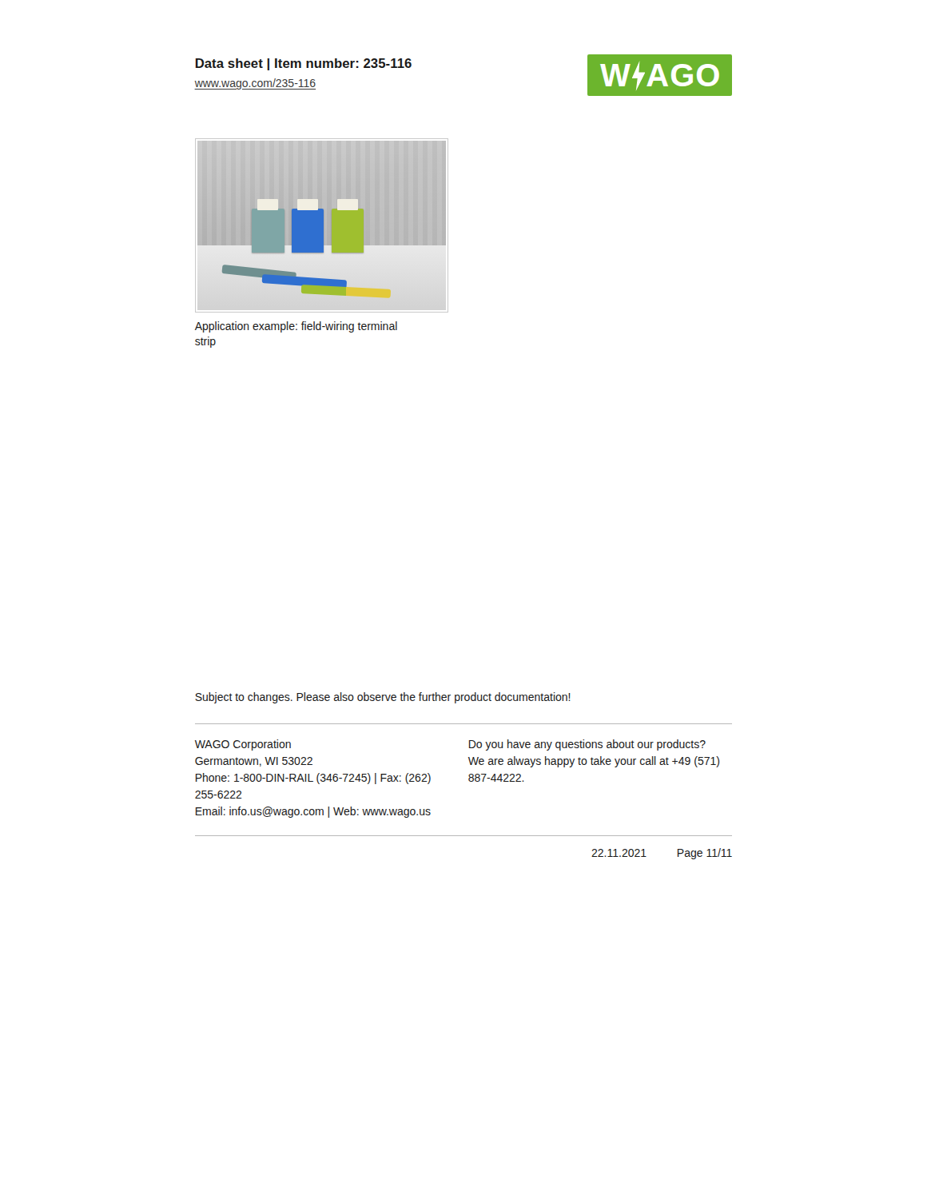Data sheet | Item number: 235-116
www.wago.com/235-116
W AGO
Application example: field-wiring terminal strip
Subject to changes. Please also observe the further product documentation!
WAGO Corporation
Germantown, WI 53022
Phone: 1-800-DIN-RAIL (346-7245) | Fax: (262) 255-6222
Email: info.us@wago.com | Web: www.wago.us
Do you have any questions about our products?
We are always happy to take your call at +49 (571) 887-44222.
22.11.2021 Page 11/11